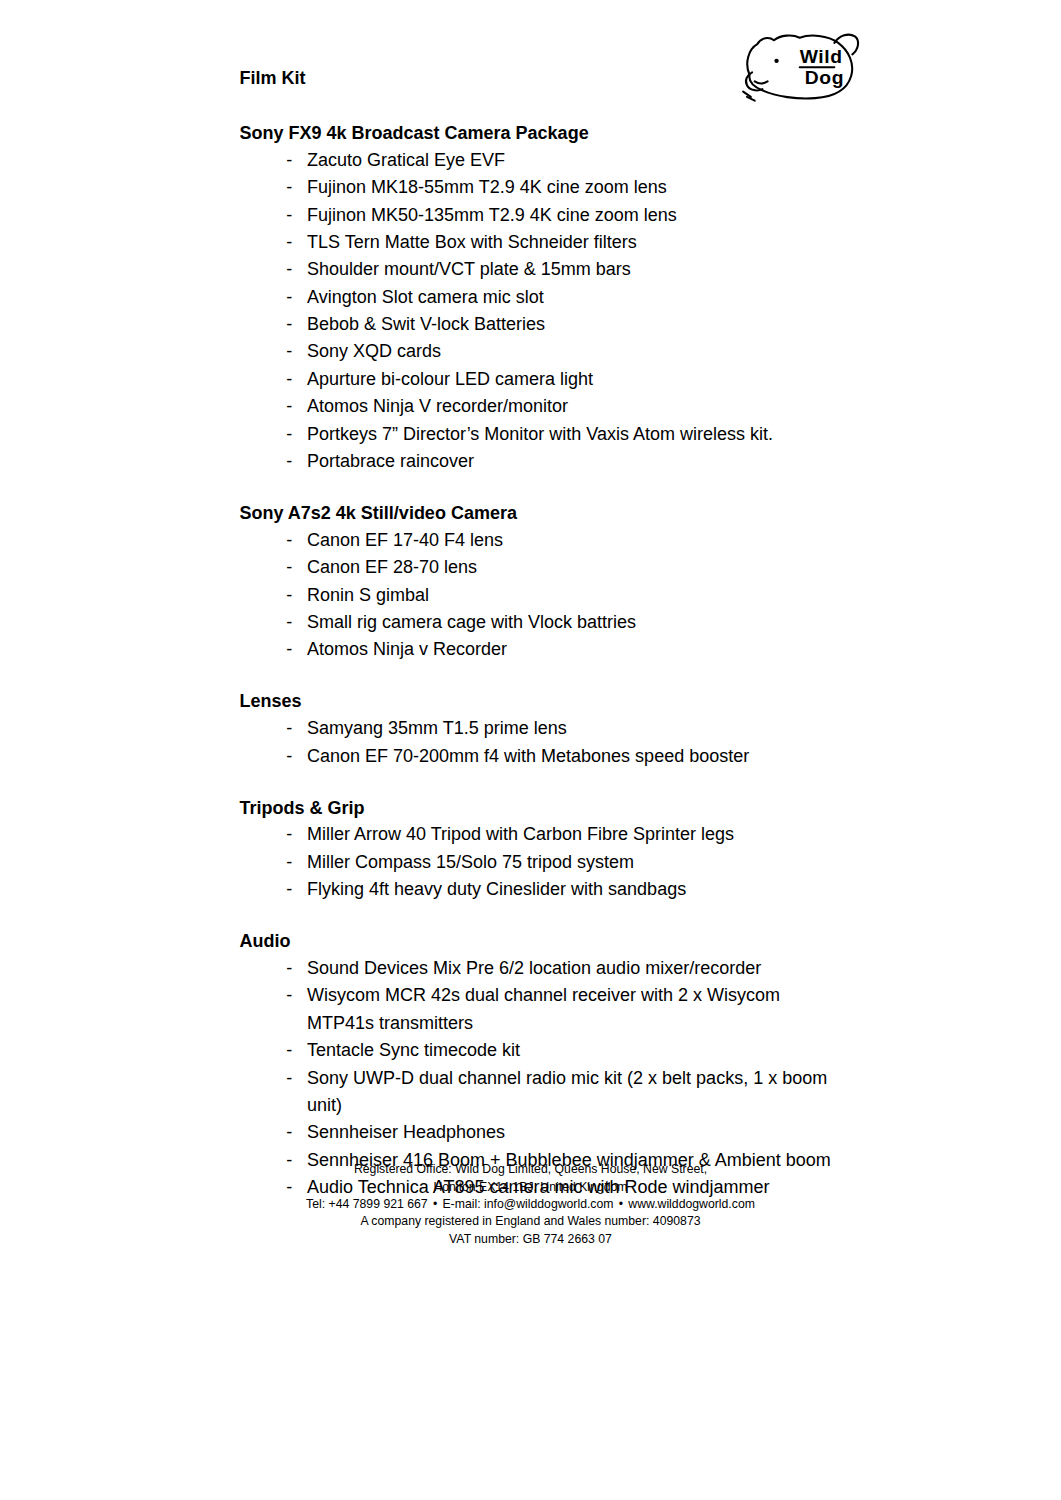Wild Dog
Film Kit
Sony FX9 4k Broadcast Camera Package
Zacuto Gratical Eye EVF
Fujinon MK18-55mm T2.9 4K cine zoom lens
Fujinon MK50-135mm T2.9 4K cine zoom lens
TLS Tern Matte Box with Schneider filters
Shoulder mount/VCT plate & 15mm bars
Avington Slot camera mic slot
Bebob & Swit V-lock Batteries
Sony XQD cards
Apurture bi-colour LED camera light
Atomos Ninja V recorder/monitor
Portkeys 7” Director’s Monitor with Vaxis Atom wireless kit.
Portabrace raincover
Sony A7s2 4k Still/video Camera
Canon EF 17-40 F4 lens
Canon EF 28-70 lens
Ronin S gimbal
Small rig camera cage with Vlock battries
Atomos Ninja v Recorder
Lenses
Samyang 35mm T1.5 prime lens
Canon EF 70-200mm f4 with Metabones speed booster
Tripods & Grip
Miller Arrow 40 Tripod with Carbon Fibre Sprinter legs
Miller Compass 15/Solo 75 tripod system
Flyking 4ft heavy duty Cineslider with sandbags
Audio
Sound Devices Mix Pre 6/2 location audio mixer/recorder
Wisycom MCR 42s dual channel receiver with 2 x Wisycom MTP41s transmitters
Tentacle Sync timecode kit
Sony UWP-D dual channel radio mic kit (2 x belt packs, 1 x boom unit)
Sennheiser Headphones
Sennheiser 416 Boom + Bubblebee windjammer & Ambient boom
Audio Technica AT895 camera mic with Rode windjammer
Registered Office: Wild Dog Limited, Queens House, New Street,
Honiton EX14 1BJ, United Kingdom
Tel: +44 7899 921 667 • E-mail: info@wilddogworld.com • www.wilddogworld.com
A company registered in England and Wales number: 4090873
VAT number: GB 774 2663 07